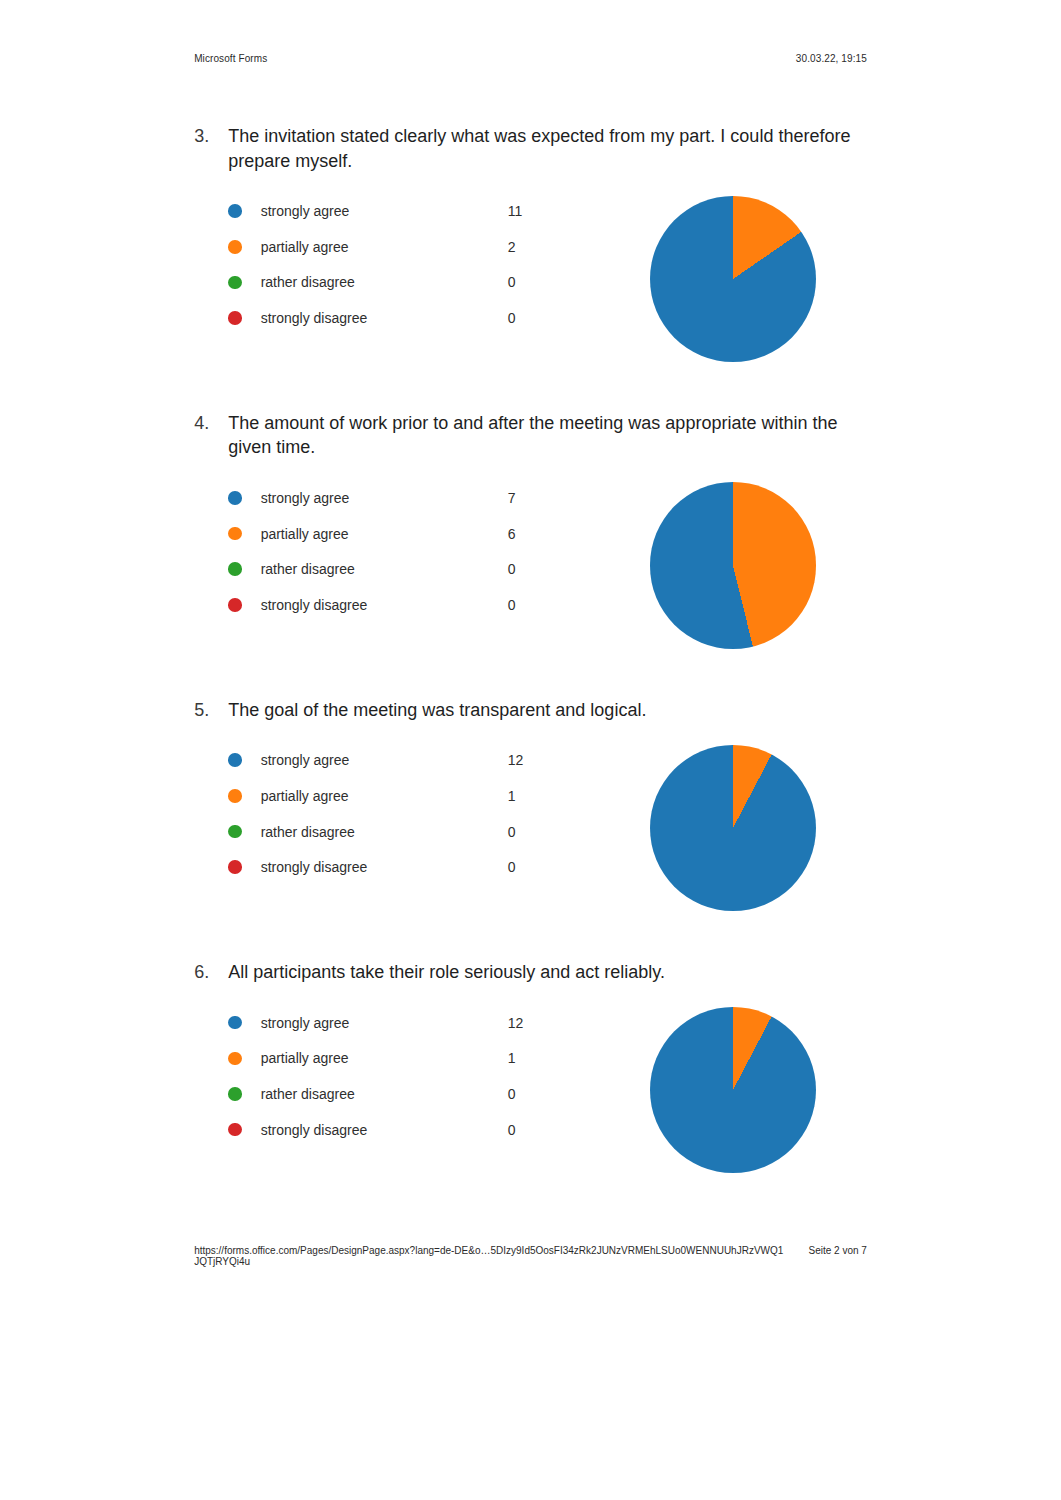Microsoft Forms 30.03.22, 19:15
3.
The invitation stated clearly what was expected from my part. I could therefore prepare myself.
strongly agree 11
partially agree 2
rather disagree 0
strongly disagree 0
4.
The amount of work prior to and after the meeting was appropriate within the given time.
strongly agree 7
partially agree 6
rather disagree 0
strongly disagree 0
5.
The goal of the meeting was transparent and logical.
strongly agree 12
partially agree 1
rather disagree 0
strongly disagree 0
6.
All participants take their role seriously and act reliably.
strongly agree 12
partially agree 1
rather disagree 0
strongly disagree 0
https://forms.office.com/Pages/DesignPage.aspx?lang=de-DE&o…5DIzy9Id5OosFI34zRk2JUNzVRMEhLSUo0WENNUUhJRzVWQ1JQTjRYQi4u Seite 2 von 7